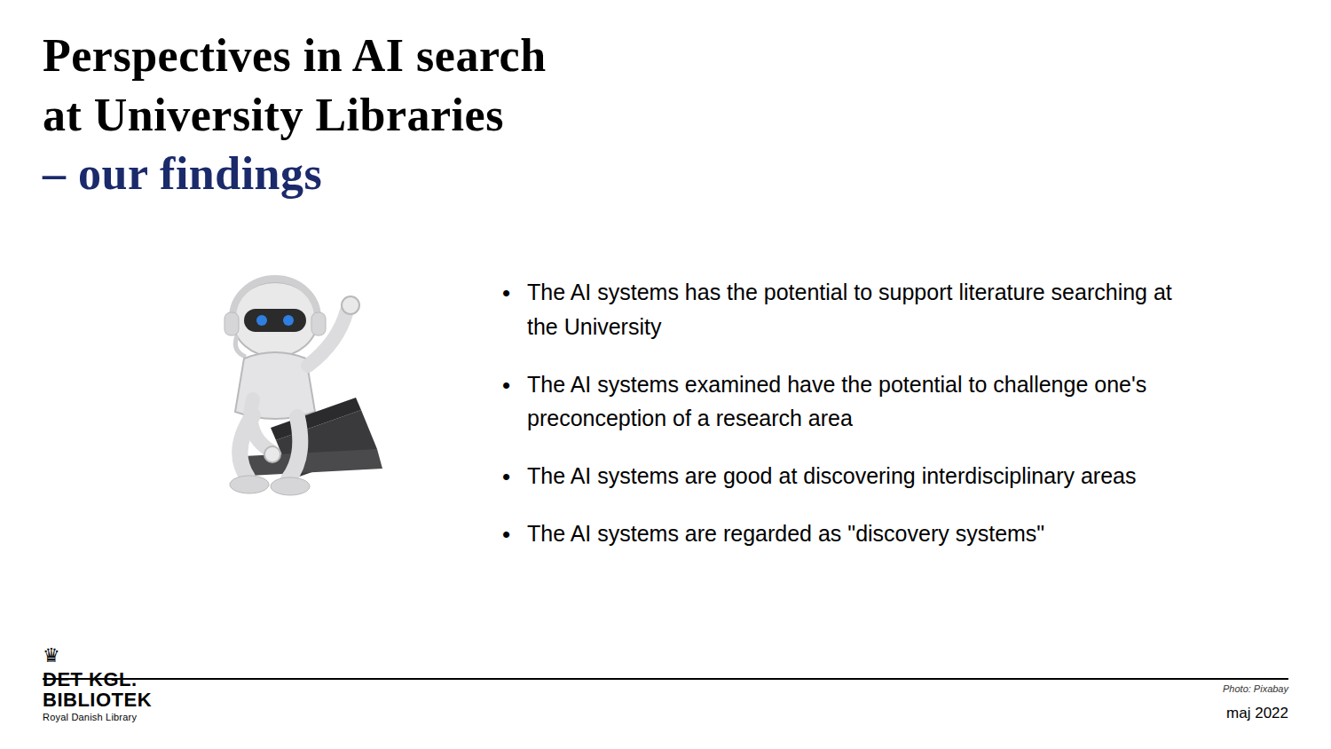Perspectives in AI search
at University Libraries
– our findings
The AI systems has the potential to support literature searching at the University
The AI systems examined have the potential to challenge one's preconception of a research area
The AI systems are good at discovering interdisciplinary areas
The AI systems are regarded as "discovery systems"
♛
DET KGL.
BIBLIOTEK
Royal Danish Library
Photo: Pixabay
maj 2022